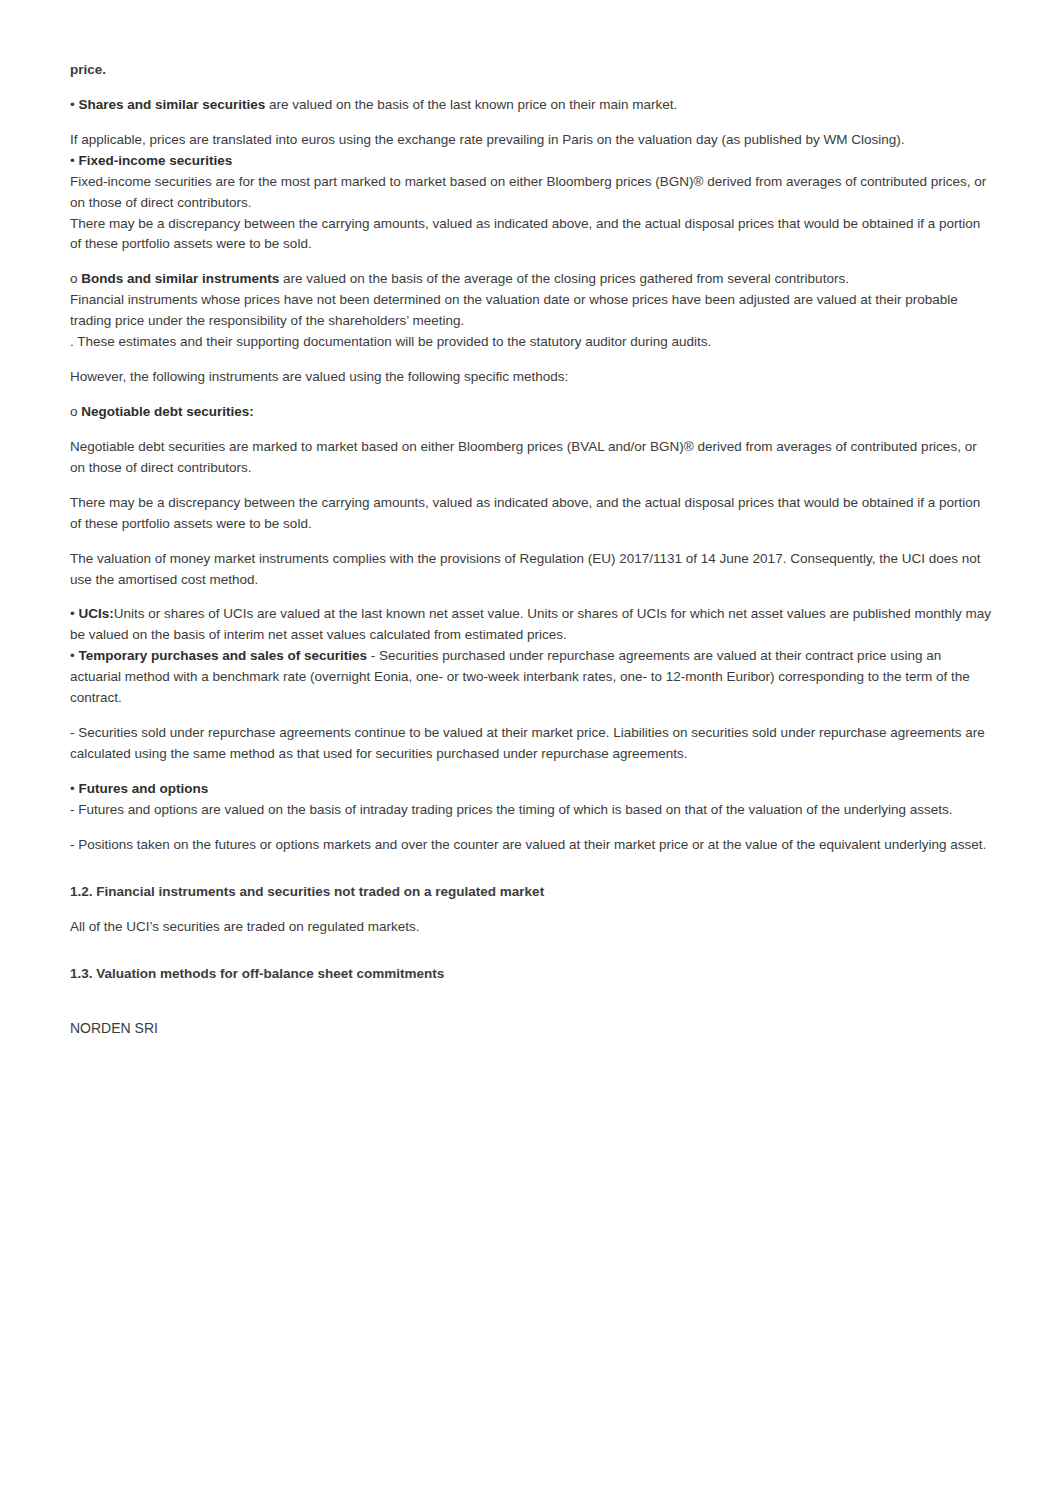price.
• Shares and similar securities are valued on the basis of the last known price on their main market.
If applicable, prices are translated into euros using the exchange rate prevailing in Paris on the valuation day (as published by WM Closing).
• Fixed-income securities
Fixed-income securities are for the most part marked to market based on either Bloomberg prices (BGN)® derived from averages of contributed prices, or on those of direct contributors.
There may be a discrepancy between the carrying amounts, valued as indicated above, and the actual disposal prices that would be obtained if a portion of these portfolio assets were to be sold.
o Bonds and similar instruments are valued on the basis of the average of the closing prices gathered from several contributors.
Financial instruments whose prices have not been determined on the valuation date or whose prices have been adjusted are valued at their probable trading price under the responsibility of the shareholders’ meeting.
. These estimates and their supporting documentation will be provided to the statutory auditor during audits.
However, the following instruments are valued using the following specific methods:
o Negotiable debt securities:
Negotiable debt securities are marked to market based on either Bloomberg prices (BVAL and/or BGN)® derived from averages of contributed prices, or on those of direct contributors.
There may be a discrepancy between the carrying amounts, valued as indicated above, and the actual disposal prices that would be obtained if a portion of these portfolio assets were to be sold.
The valuation of money market instruments complies with the provisions of Regulation (EU) 2017/1131 of 14 June 2017. Consequently, the UCI does not use the amortised cost method.
• UCIs: Units or shares of UCIs are valued at the last known net asset value. Units or shares of UCIs for which net asset values are published monthly may be valued on the basis of interim net asset values calculated from estimated prices.
• Temporary purchases and sales of securities - Securities purchased under repurchase agreements are valued at their contract price using an actuarial method with a benchmark rate (overnight Eonia, one- or two-week interbank rates, one- to 12-month Euribor) corresponding to the term of the contract.
- Securities sold under repurchase agreements continue to be valued at their market price. Liabilities on securities sold under repurchase agreements are calculated using the same method as that used for securities purchased under repurchase agreements.
• Futures and options
- Futures and options are valued on the basis of intraday trading prices the timing of which is based on that of the valuation of the underlying assets.
- Positions taken on the futures or options markets and over the counter are valued at their market price or at the value of the equivalent underlying asset.
1.2. Financial instruments and securities not traded on a regulated market
All of the UCI’s securities are traded on regulated markets.
1.3. Valuation methods for off-balance sheet commitments
NORDEN SRI